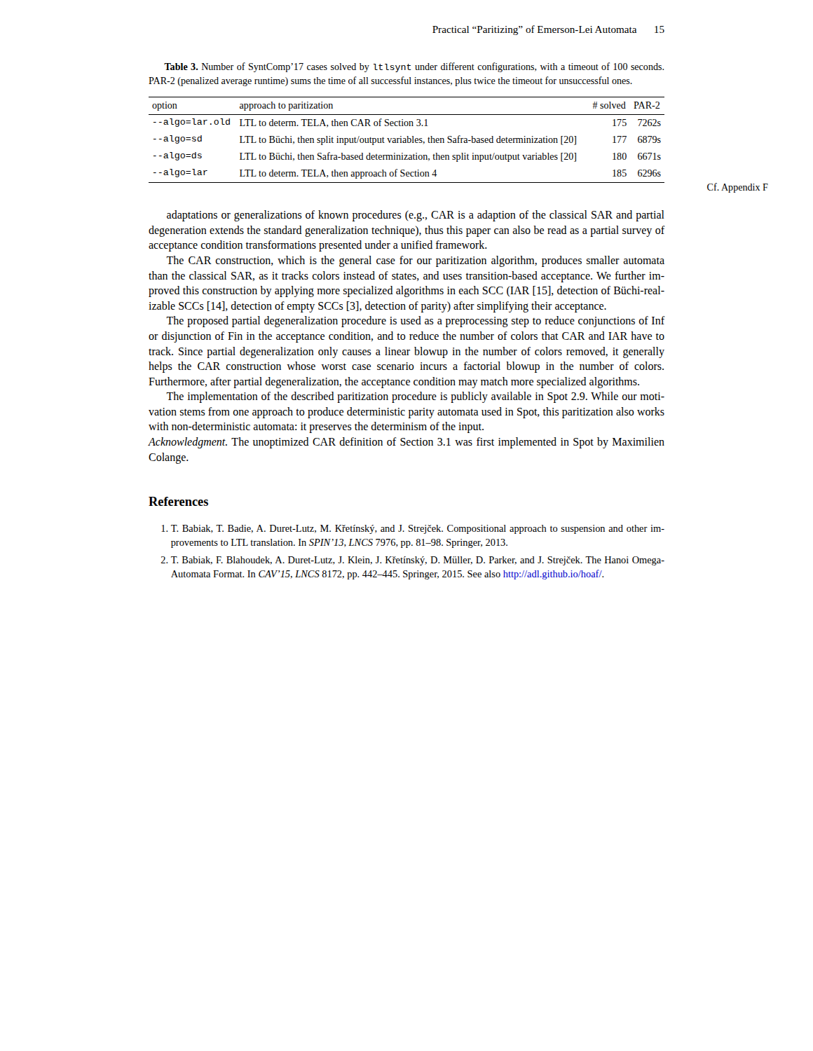Practical “Paritizing” of Emerson-Lei Automata15
Table 3. Number of SyntComp’17 cases solved by ltlsynt under different configurations, with a timeout of 100 seconds. PAR-2 (penalized average runtime) sums the time of all successful instances, plus twice the timeout for unsuccessful ones.
| option | approach to paritization | # solved | PAR-2 |
| --- | --- | --- | --- |
| --algo=lar.old | LTL to determ. TELA, then CAR of Section 3.1 | 175 | 7262s |
| --algo=sd | LTL to Büchi, then split input/output variables, then Safra-based determinization [20] | 177 | 6879s |
| --algo=ds | LTL to Büchi, then Safra-based determinization, then split input/output variables [20] | 180 | 6671s |
| --algo=lar | LTL to determ. TELA, then approach of Section 4 | 185 | 6296s |
Cf. Appendix F
adaptations or generalizations of known procedures (e.g., CAR is a adaption of the classical SAR and partial degeneration extends the standard generalization technique), thus this paper can also be read as a partial survey of acceptance condition transformations presented under a unified framework.
The CAR construction, which is the general case for our paritization algorithm, produces smaller automata than the classical SAR, as it tracks colors instead of states, and uses transition-based acceptance. We further improved this construction by applying more specialized algorithms in each SCC (IAR [15], detection of Büchi-realizable SCCs [14], detection of empty SCCs [3], detection of parity) after simplifying their acceptance.
The proposed partial degeneralization procedure is used as a preprocessing step to reduce conjunctions of Inf or disjunction of Fin in the acceptance condition, and to reduce the number of colors that CAR and IAR have to track. Since partial degeneralization only causes a linear blowup in the number of colors removed, it generally helps the CAR construction whose worst case scenario incurs a factorial blowup in the number of colors. Furthermore, after partial degeneralization, the acceptance condition may match more specialized algorithms.
The implementation of the described paritization procedure is publicly available in Spot 2.9. While our motivation stems from one approach to produce deterministic parity automata used in Spot, this paritization also works with non-deterministic automata: it preserves the determinism of the input.
Acknowledgment. The unoptimized CAR definition of Section 3.1 was first implemented in Spot by Maximilien Colange.
References
T. Babiak, T. Badie, A. Duret-Lutz, M. Křetínský, and J. Strejček. Compositional approach to suspension and other improvements to LTL translation. In SPIN’13, LNCS 7976, pp. 81–98. Springer, 2013.
T. Babiak, F. Blahoudek, A. Duret-Lutz, J. Klein, J. Křetínský, D. Müller, D. Parker, and J. Strejček. The Hanoi Omega-Automata Format. In CAV’15, LNCS 8172, pp. 442–445. Springer, 2015. See also http://adl.github.io/hoaf/.